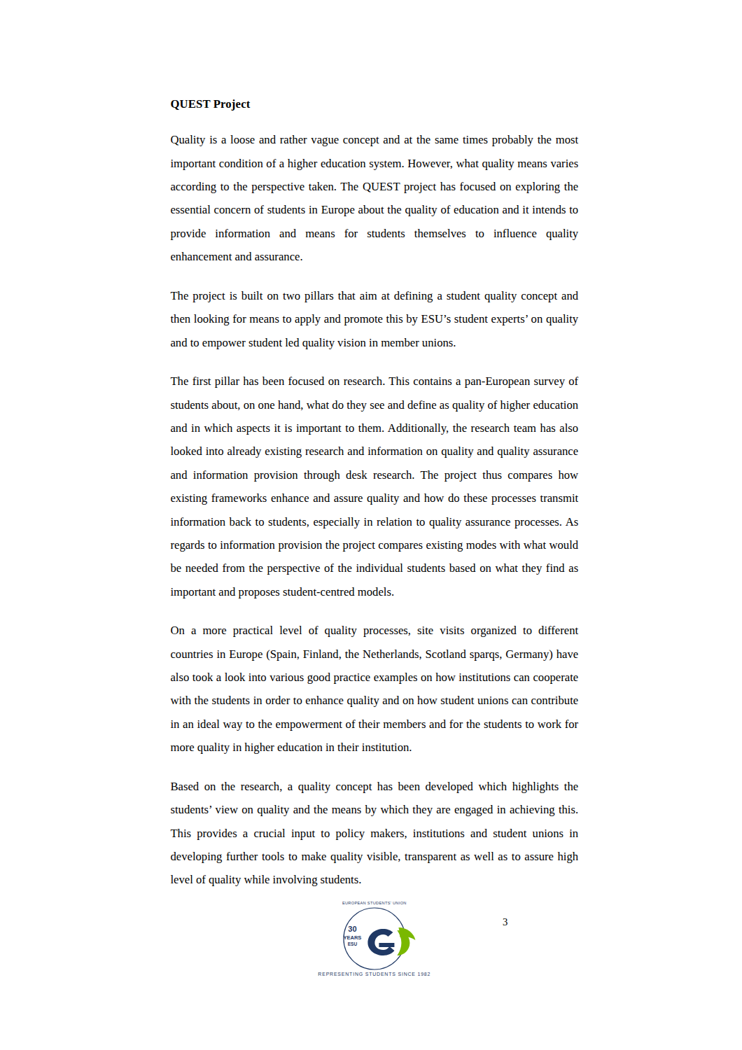QUEST Project
Quality is a loose and rather vague concept and at the same times probably the most important condition of a higher education system. However, what quality means varies according to the perspective taken. The QUEST project has focused on exploring the essential concern of students in Europe about the quality of education and it intends to provide information and means for students themselves to influence quality enhancement and assurance.
The project is built on two pillars that aim at defining a student quality concept and then looking for means to apply and promote this by ESU’s student experts’ on quality and to empower student led quality vision in member unions.
The first pillar has been focused on research. This contains a pan-European survey of students about, on one hand, what do they see and define as quality of higher education and in which aspects it is important to them. Additionally, the research team has also looked into already existing research and information on quality and quality assurance and information provision through desk research. The project thus compares how existing frameworks enhance and assure quality and how do these processes transmit information back to students, especially in relation to quality assurance processes. As regards to information provision the project compares existing modes with what would be needed from the perspective of the individual students based on what they find as important and proposes student-centred models.
On a more practical level of quality processes, site visits organized to different countries in Europe (Spain, Finland, the Netherlands, Scotland sparqs, Germany) have also took a look into various good practice examples on how institutions can cooperate with the students in order to enhance quality and on how student unions can contribute in an ideal way to the empowerment of their members and for the students to work for more quality in higher education in their institution.
Based on the research, a quality concept has been developed which highlights the students’ view on quality and the means by which they are engaged in achieving this. This provides a crucial input to policy makers, institutions and student unions in developing further tools to make quality visible, transparent as well as to assure high level of quality while involving students.
EUROPEAN STUDENTS' UNION
30 YEARS ESU
REPRESENTING STUDENTS SINCE 1982
3